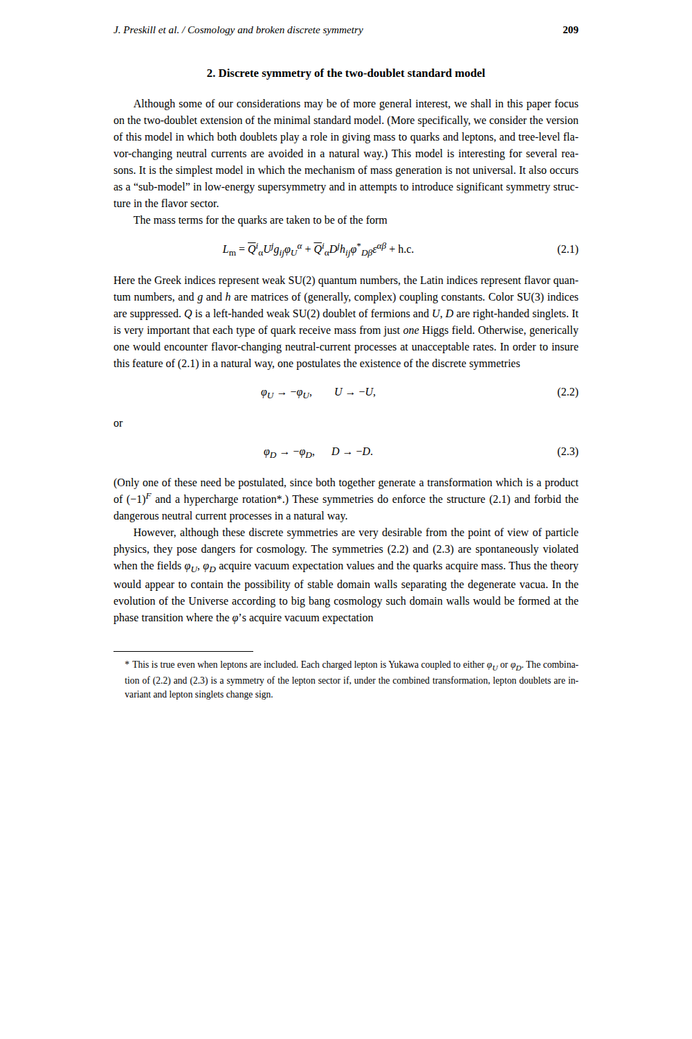J. Preskill et al. / Cosmology and broken discrete symmetry 209
2. Discrete symmetry of the two-doublet standard model
Although some of our considerations may be of more general interest, we shall in this paper focus on the two-doublet extension of the minimal standard model. (More specifically, we consider the version of this model in which both doublets play a role in giving mass to quarks and leptons, and tree-level flavor-changing neutral currents are avoided in a natural way.) This model is interesting for several reasons. It is the simplest model in which the mechanism of mass generation is not universal. It also occurs as a “sub-model” in low-energy supersymmetry and in attempts to introduce significant symmetry structure in the flavor sector.
The mass terms for the quarks are taken to be of the form
Lm = QiαUjgijφUα + QiαDjhijφ*Dβεαβ + h.c. (2.1)
Here the Greek indices represent weak SU(2) quantum numbers, the Latin indices represent flavor quantum numbers, and g and h are matrices of (generally, complex) coupling constants. Color SU(3) indices are suppressed. Q is a left-handed weak SU(2) doublet of fermions and U, D are right-handed singlets. It is very important that each type of quark receive mass from just one Higgs field. Otherwise, generically one would encounter flavor-changing neutral-current processes at unacceptable rates. In order to insure this feature of (2.1) in a natural way, one postulates the existence of the discrete symmetries
φU → −φU,  U → −U, (2.2)
or
φD → −φD,  D → −D. (2.3)
(Only one of these need be postulated, since both together generate a transformation which is a product of (−1)F and a hypercharge rotation*.) These symmetries do enforce the structure (2.1) and forbid the dangerous neutral current processes in a natural way.
However, although these discrete symmetries are very desirable from the point of view of particle physics, they pose dangers for cosmology. The symmetries (2.2) and (2.3) are spontaneously violated when the fields φU, φD acquire vacuum expectation values and the quarks acquire mass. Thus the theory would appear to contain the possibility of stable domain walls separating the degenerate vacua. In the evolution of the Universe according to big bang cosmology such domain walls would be formed at the phase transition where the φ’s acquire vacuum expectation
*This is true even when leptons are included. Each charged lepton is Yukawa coupled to either φU or φD. The combination of (2.2) and (2.3) is a symmetry of the lepton sector if, under the combined transformation, lepton doublets are invariant and lepton singlets change sign.